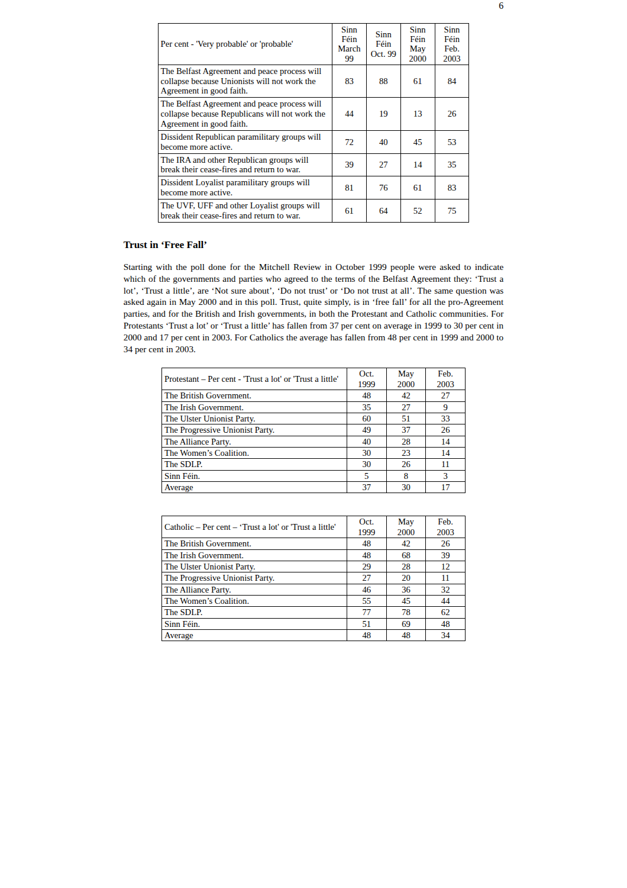6
| Per cent - 'Very probable' or 'probable' | Sinn Féin March 99 | Sinn Féin Oct. 99 | Sinn Féin May 2000 | Sinn Féin Feb. 2003 |
| --- | --- | --- | --- | --- |
| The Belfast Agreement and peace process will collapse because Unionists will not work the Agreement in good faith. | 83 | 88 | 61 | 84 |
| The Belfast Agreement and peace process will collapse because Republicans will not work the Agreement in good faith. | 44 | 19 | 13 | 26 |
| Dissident Republican paramilitary groups will become more active. | 72 | 40 | 45 | 53 |
| The IRA and other Republican groups will break their cease-fires and return to war. | 39 | 27 | 14 | 35 |
| Dissident Loyalist paramilitary groups will become more active. | 81 | 76 | 61 | 83 |
| The UVF, UFF and other Loyalist groups will break their cease-fires and return to war. | 61 | 64 | 52 | 75 |
Trust in ‘Free Fall’
Starting with the poll done for the Mitchell Review in October 1999 people were asked to indicate which of the governments and parties who agreed to the terms of the Belfast Agreement they: ‘Trust a lot’, ‘Trust a little’, are ‘Not sure about’, ‘Do not trust’ or ‘Do not trust at all’. The same question was asked again in May 2000 and in this poll. Trust, quite simply, is in ‘free fall’ for all the pro-Agreement parties, and for the British and Irish governments, in both the Protestant and Catholic communities. For Protestants ‘Trust a lot’ or ‘Trust a little’ has fallen from 37 per cent on average in 1999 to 30 per cent in 2000 and 17 per cent in 2003. For Catholics the average has fallen from 48 per cent in 1999 and 2000 to 34 per cent in 2003.
| Protestant – Per cent - 'Trust a lot' or 'Trust a little' | Oct. 1999 | May 2000 | Feb. 2003 |
| --- | --- | --- | --- |
| The British Government. | 48 | 42 | 27 |
| The Irish Government. | 35 | 27 | 9 |
| The Ulster Unionist Party. | 60 | 51 | 33 |
| The Progressive Unionist Party. | 49 | 37 | 26 |
| The Alliance Party. | 40 | 28 | 14 |
| The Women’s Coalition. | 30 | 23 | 14 |
| The SDLP. | 30 | 26 | 11 |
| Sinn Féin. | 5 | 8 | 3 |
| Average | 37 | 30 | 17 |
| Catholic – Per cent – ‘Trust a lot' or 'Trust a little' | Oct. 1999 | May 2000 | Feb. 2003 |
| --- | --- | --- | --- |
| The British Government. | 48 | 42 | 26 |
| The Irish Government. | 48 | 68 | 39 |
| The Ulster Unionist Party. | 29 | 28 | 12 |
| The Progressive Unionist Party. | 27 | 20 | 11 |
| The Alliance Party. | 46 | 36 | 32 |
| The Women’s Coalition. | 55 | 45 | 44 |
| The SDLP. | 77 | 78 | 62 |
| Sinn Féin. | 51 | 69 | 48 |
| Average | 48 | 48 | 34 |